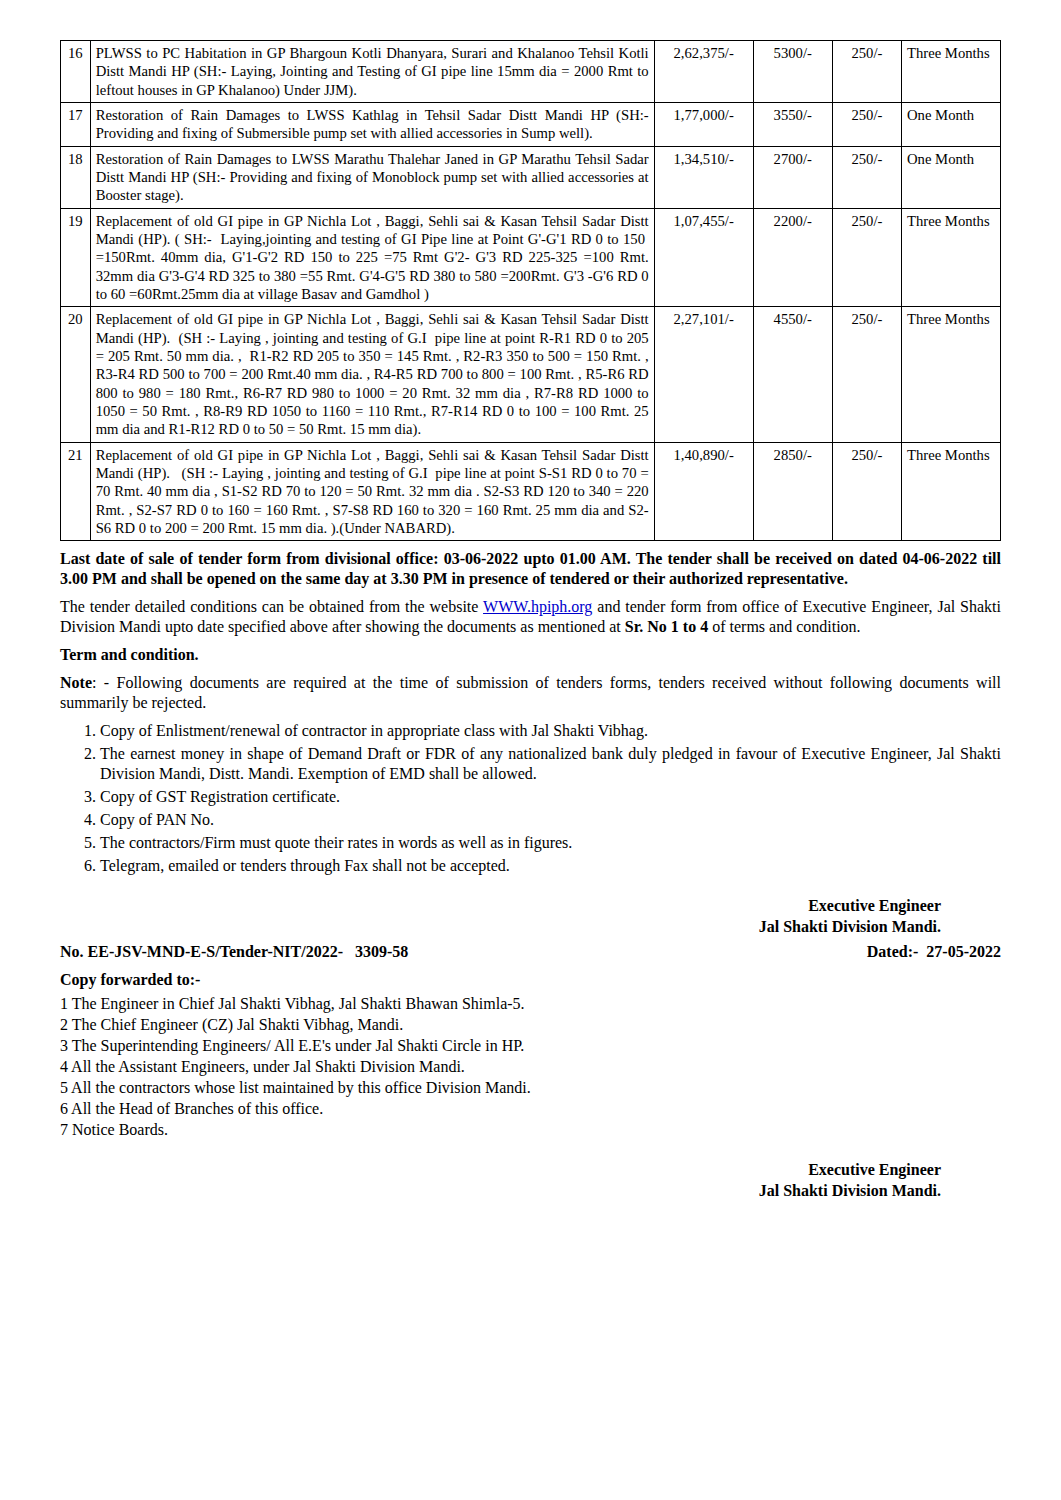| 16 | PLWSS to PC Habitation in GP Bhargoun Kotli Dhanyara, Surari and Khalanoo Tehsil Kotli Distt Mandi HP (SH:- Laying, Jointing and Testing of GI pipe line 15mm dia = 2000 Rmt to leftout houses in GP Khalanoo) Under JJM). | 2,62,375/- | 5300/- | 250/- | Three Months |
| 17 | Restoration of Rain Damages to LWSS Kathlag in Tehsil Sadar Distt Mandi HP (SH:- Providing and fixing of Submersible pump set with allied accessories in Sump well). | 1,77,000/- | 3550/- | 250/- | One Month |
| 18 | Restoration of Rain Damages to LWSS Marathu Thalehar Janed in GP Marathu Tehsil Sadar Distt Mandi HP (SH:- Providing and fixing of Monoblock pump set with allied accessories at Booster stage). | 1,34,510/- | 2700/- | 250/- | One Month |
| 19 | Replacement of old GI pipe in GP Nichla Lot , Baggi, Sehli sai & Kasan Tehsil Sadar Distt Mandi (HP). ( SH:- Laying,jointing and testing of GI Pipe line at Point G'-G'1 RD 0 to 150 =150Rmt. 40mm dia, G'1-G'2 RD 150 to 225 =75 Rmt G'2- G'3 RD 225-325 =100 Rmt. 32mm dia G'3-G'4 RD 325 to 380 =55 Rmt. G'4-G'5 RD 380 to 580 =200Rmt. G'3 -G'6 RD 0 to 60 =60Rmt.25mm dia at village Basav and Gamdhol ) | 1,07,455/- | 2200/- | 250/- | Three Months |
| 20 | Replacement of old GI pipe in GP Nichla Lot , Baggi, Sehli sai & Kasan Tehsil Sadar Distt Mandi (HP). (SH :- Laying , jointing and testing of G.I pipe line at point R-R1 RD 0 to 205 = 205 Rmt. 50 mm dia. , R1-R2 RD 205 to 350 = 145 Rmt. , R2-R3 350 to 500 = 150 Rmt. , R3-R4 RD 500 to 700 = 200 Rmt.40 mm dia. , R4-R5 RD 700 to 800 = 100 Rmt. , R5-R6 RD 800 to 980 = 180 Rmt., R6-R7 RD 980 to 1000 = 20 Rmt. 32 mm dia , R7-R8 RD 1000 to 1050 = 50 Rmt. , R8-R9 RD 1050 to 1160 = 110 Rmt., R7-R14 RD 0 to 100 = 100 Rmt. 25 mm dia and R1-R12 RD 0 to 50 = 50 Rmt. 15 mm dia). | 2,27,101/- | 4550/- | 250/- | Three Months |
| 21 | Replacement of old GI pipe in GP Nichla Lot , Baggi, Sehli sai & Kasan Tehsil Sadar Distt Mandi (HP). (SH :- Laying , jointing and testing of G.I pipe line at point S-S1 RD 0 to 70 = 70 Rmt. 40 mm dia , S1-S2 RD 70 to 120 = 50 Rmt. 32 mm dia . S2-S3 RD 120 to 340 = 220 Rmt. , S2-S7 RD 0 to 160 = 160 Rmt. , S7-S8 RD 160 to 320 = 160 Rmt. 25 mm dia and S2-S6 RD 0 to 200 = 200 Rmt. 15 mm dia. ).(Under NABARD). | 1,40,890/- | 2850/- | 250/- | Three Months |
Last date of sale of tender form from divisional office: 03-06-2022 upto 01.00 AM. The tender shall be received on dated 04-06-2022 till 3.00 PM and shall be opened on the same day at 3.30 PM in presence of tendered or their authorized representative.
The tender detailed conditions can be obtained from the website WWW.hpiph.org and tender form from office of Executive Engineer, Jal Shakti Division Mandi upto date specified above after showing the documents as mentioned at Sr. No 1 to 4 of terms and condition.
Term and condition.
Note: - Following documents are required at the time of submission of tenders forms, tenders received without following documents will summarily be rejected.
Copy of Enlistment/renewal of contractor in appropriate class with Jal Shakti Vibhag.
The earnest money in shape of Demand Draft or FDR of any nationalized bank duly pledged in favour of Executive Engineer, Jal Shakti Division Mandi, Distt. Mandi. Exemption of EMD shall be allowed.
Copy of GST Registration certificate.
Copy of PAN No.
The contractors/Firm must quote their rates in words as well as in figures.
Telegram, emailed or tenders through Fax shall not be accepted.
Executive Engineer
Jal Shakti Division Mandi.
No. EE-JSV-MND-E-S/Tender-NIT/2022- 3309-58 Dated:- 27-05-2022
Copy forwarded to:-
1 The Engineer in Chief Jal Shakti Vibhag, Jal Shakti Bhawan Shimla-5.
2 The Chief Engineer (CZ) Jal Shakti Vibhag, Mandi.
3 The Superintending Engineers/ All E.E's under Jal Shakti Circle in HP.
4 All the Assistant Engineers, under Jal Shakti Division Mandi.
5 All the contractors whose list maintained by this office Division Mandi.
6 All the Head of Branches of this office.
7 Notice Boards.
Executive Engineer
Jal Shakti Division Mandi.